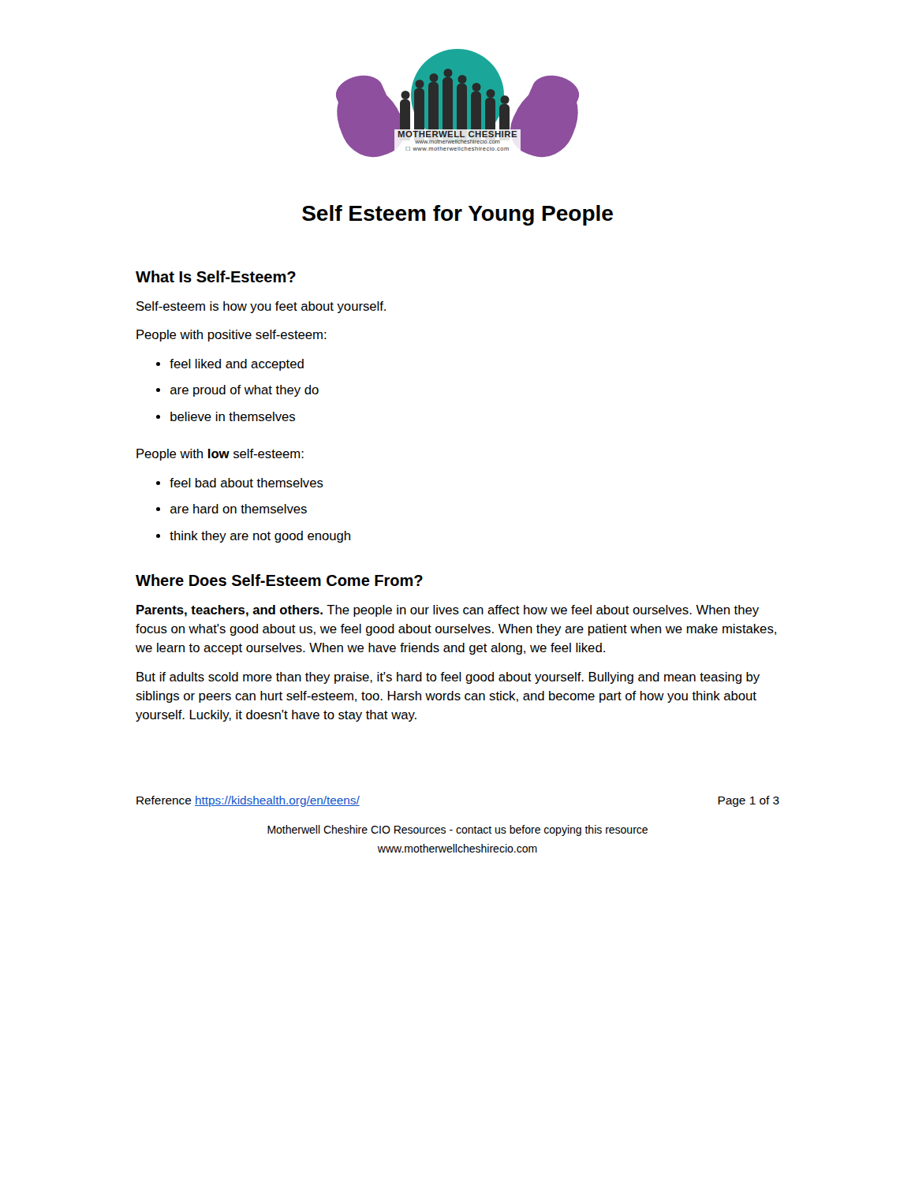MOTHERWELL CHESHIRE www.motherwellcheshirecio.com ☐ www.motherwellcheshirecio.com
Self Esteem for Young People
What Is Self-Esteem?
Self-esteem is how you feet about yourself.
People with positive self-esteem:
feel liked and accepted
are proud of what they do
believe in themselves
People with low self-esteem:
feel bad about themselves
are hard on themselves
think they are not good enough
Where Does Self-Esteem Come From?
Parents, teachers, and others. The people in our lives can affect how we feel about ourselves. When they focus on what's good about us, we feel good about ourselves. When they are patient when we make mistakes, we learn to accept ourselves. When we have friends and get along, we feel liked.
But if adults scold more than they praise, it's hard to feel good about yourself. Bullying and mean teasing by siblings or peers can hurt self-esteem, too. Harsh words can stick, and become part of how you think about yourself. Luckily, it doesn't have to stay that way.
Reference https://kidshealth.org/en/teens/
Page 1 of 3
Motherwell Cheshire CIO Resources - contact us before copying this resource
www.motherwellcheshirecio.com